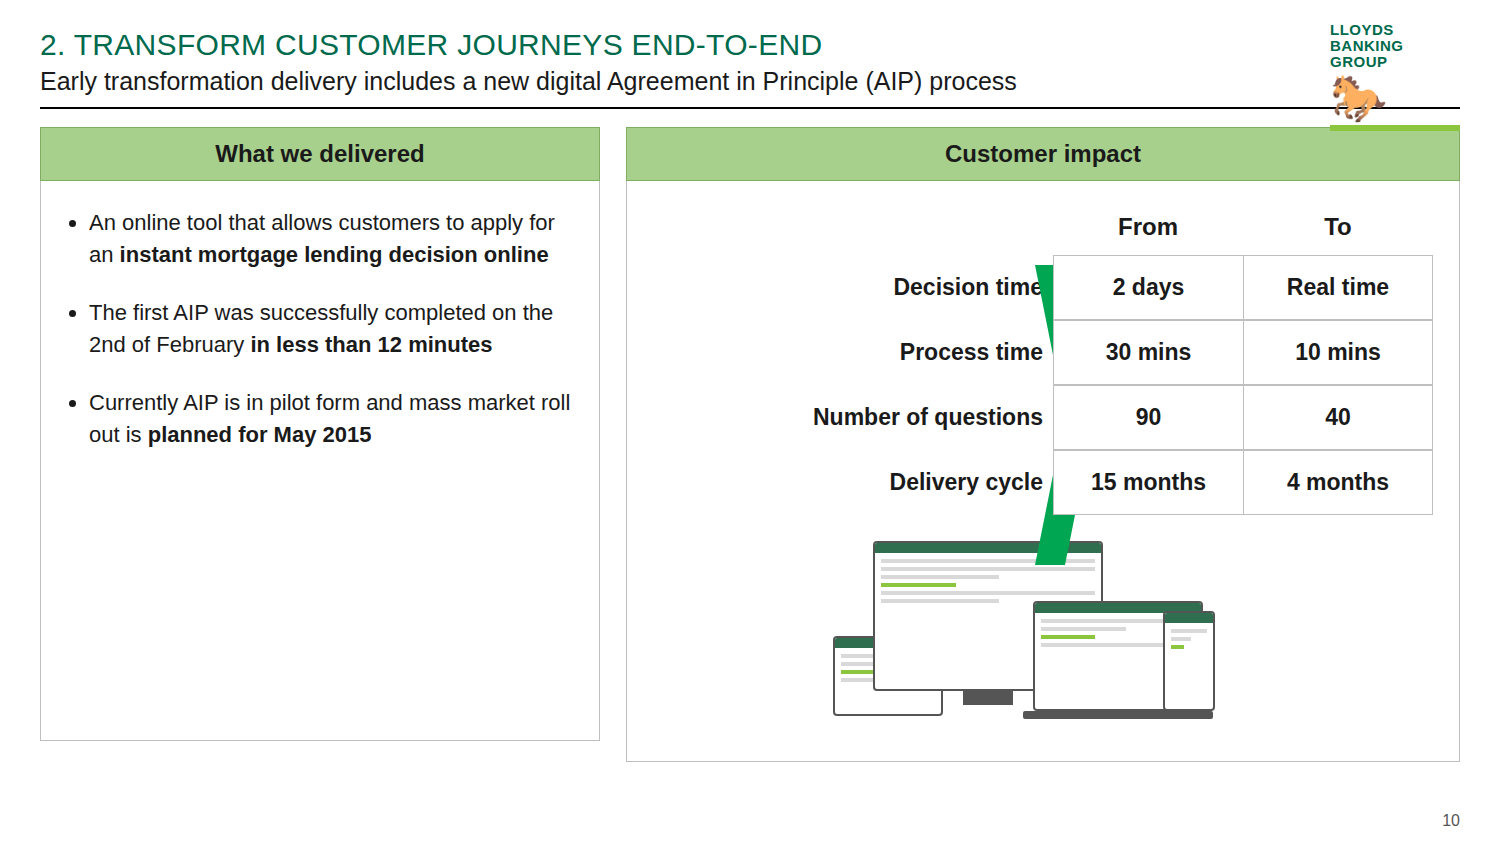LLOYDS
BANKING
GROUP
🐎
2. TRANSFORM CUSTOMER JOURNEYS END-TO-END
Early transformation delivery includes a new digital Agreement in Principle (AIP) process
What we delivered
An online tool that allows customers to apply for an instant mortgage lending decision online
The first AIP was successfully completed on the 2nd of February in less than 12 minutes
Currently AIP is in pilot form and mass market roll out is planned for May 2015
Customer impact
From
To
Decision time
2 days
Real time
Process time
30 mins
10 mins
Number of questions
90
40
Delivery cycle
15 months
4 months
10